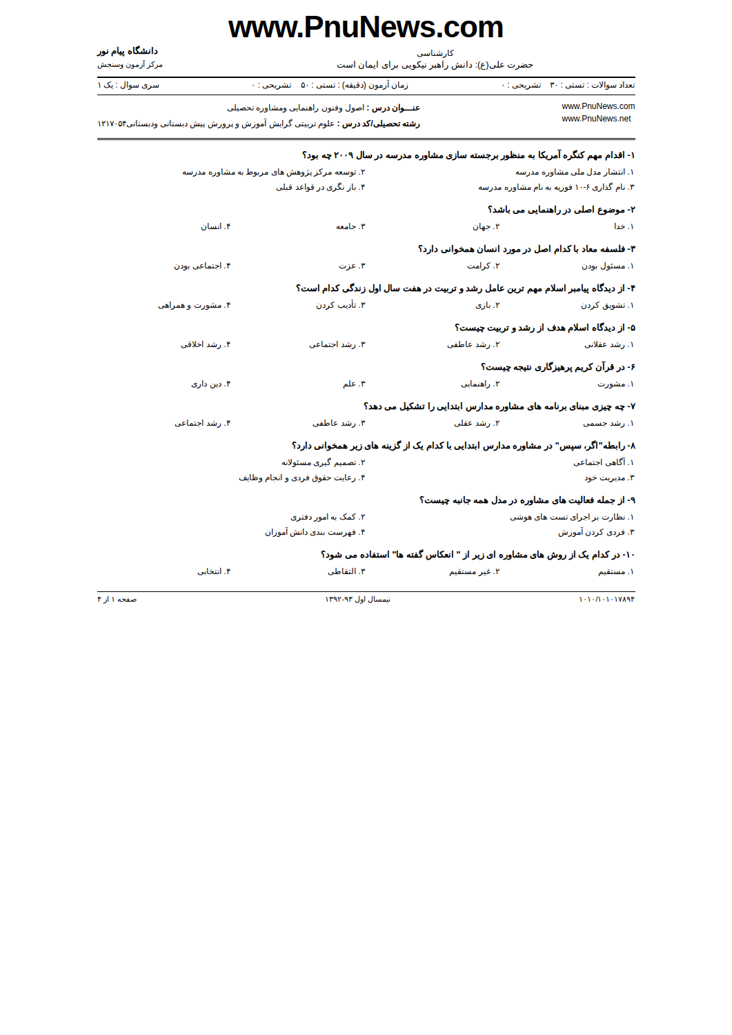www.PnuNews.com
کارشناسی
حضرت علی(ع): دانش راهبر نیکویی برای ایمان است
دانشگاه پیام نور
مرکز آزمون وسنجش
تعداد سوالات : تستی : ۳۰ تشریحی : ۰
زمان آزمون (دقیقه) : تستی : ۵۰ تشریحی : ۰
سری سوال : یک ۱
www.PnuNews.com
www.PnuNews.net
عنـــوان درس : اصول وفنون راهنمایی ومشاوره تحصیلی
رشته تحصیلی/کد درس : علوم تربیتی گرایش آموزش و پرورش پیش دبستانی ودبستانی۱۲۱۷۰۵۴
۱- اقدام مهم کنگره آمریکا به منظور برجسته سازی مشاوره مدرسه در سال ۲۰۰۹ چه بود؟
۱. انتشار مدل ملی مشاوره مدرسه
۲. توسعه مرکز پژوهش های مربوط به مشاوره مدرسه
۳. نام گذاری ۶-۱۰ فوریه به نام مشاوره مدرسه
۴. باز نگری در قواعد قبلی
۲- موضوع اصلی در راهنمایی می باشد؟
۱. خدا
۲. جهان
۳. جامعه
۴. انسان
۳- فلسفه معاد با کدام اصل در مورد انسان همخوانی دارد؟
۱. مسئول بودن
۲. کرامت
۳. عزت
۴. اجتماعی بودن
۴- از دیدگاه پیامبر اسلام مهم ترین عامل رشد و تربیت در هفت سال اول زندگی کدام است؟
۱. تشویق کردن
۲. بازی
۳. تأدیب کردن
۴. مشورت و همراهی
۵- از دیدگاه اسلام هدف از رشد و تربیت چیست؟
۱. رشد عقلانی
۲. رشد عاطفی
۳. رشد اجتماعی
۴. رشد اخلاقی
۶- در قرآن کریم پرهیزگاری نتیجه چیست؟
۱. مشورت
۲. راهنمایی
۳. علم
۴. دین داری
۷- چه چیزی مبنای برنامه های مشاوره مدارس ابتدایی را تشکیل می دهد؟
۱. رشد جسمی
۲. رشد عقلی
۳. رشد عاطفی
۴. رشد اجتماعی
۸- رابطه"اگر، سپس" در مشاوره مدارس ابتدایی با کدام یک از گزینه های زیر همخوانی دارد؟
۱. آگاهی اجتماعی
۲. تصمیم گیری مسئولانه
۳. مدیریت خود
۴. رعایت حقوق فردی و انجام وظایف
۹- از جمله فعالیت های مشاوره در مدل همه جانبه چیست؟
۱. نظارت بر اجرای تست های هوشی
۲. کمک به امور دفتری
۳. فردی کردن آموزش
۴. فهرست بندی دانش آموزان
۱۰- در کدام یک از روش های مشاوره ای زیر از " انعکاس گفته ها" استفاده می شود؟
۱. مستقیم
۲. غیر مستقیم
۳. التقاطی
۴. انتخابی
۱۰۱۰/۱۰۱۰۱۷۸۹۴
نیمسال اول ۹۳-۱۳۹۲
صفحه ۱ از ۴